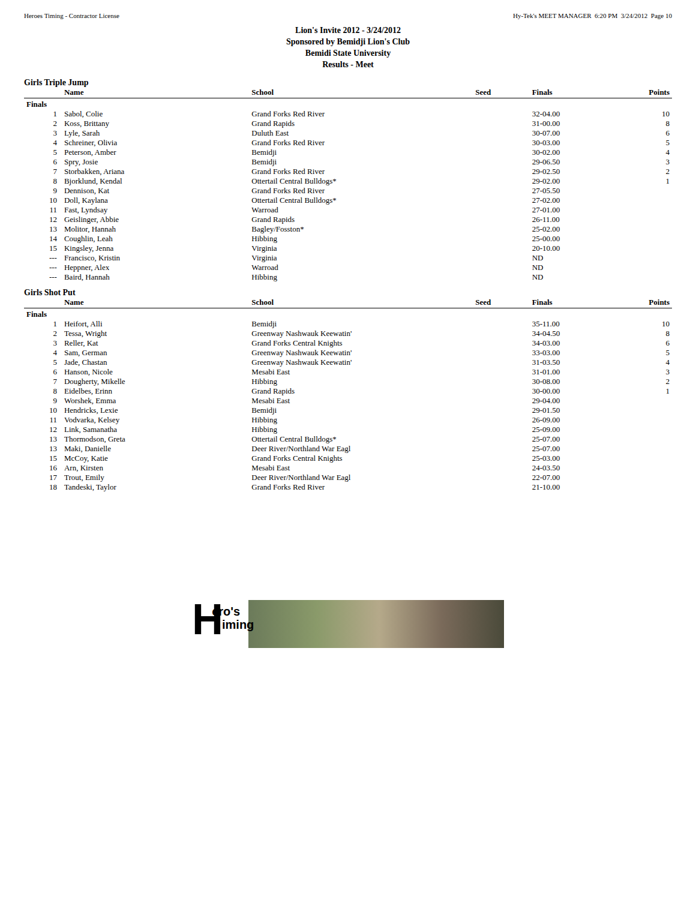Heroes Timing - Contractor License Hy-Tek's MEET MANAGER 6:20 PM 3/24/2012 Page 10
Lion's Invite 2012 - 3/24/2012
Sponsored by Bemidji Lion's Club
Bemidi State University
Results - Meet
Girls Triple Jump
| | Name | School | Seed | Finals | Points |
| --- | --- | --- | --- | --- | --- |
| Finals |
| 1 | Sabol, Colie | Grand Forks Red River | | 32-04.00 | 10 |
| 2 | Koss, Brittany | Grand Rapids | | 31-00.00 | 8 |
| 3 | Lyle, Sarah | Duluth East | | 30-07.00 | 6 |
| 4 | Schreiner, Olivia | Grand Forks Red River | | 30-03.00 | 5 |
| 5 | Peterson, Amber | Bemidji | | 30-02.00 | 4 |
| 6 | Spry, Josie | Bemidji | | 29-06.50 | 3 |
| 7 | Storbakken, Ariana | Grand Forks Red River | | 29-02.50 | 2 |
| 8 | Bjorklund, Kendal | Ottertail Central Bulldogs* | | 29-02.00 | 1 |
| 9 | Dennison, Kat | Grand Forks Red River | | 27-05.50 | |
| 10 | Doll, Kaylana | Ottertail Central Bulldogs* | | 27-02.00 | |
| 11 | Fast, Lyndsay | Warroad | | 27-01.00 | |
| 12 | Geislinger, Abbie | Grand Rapids | | 26-11.00 | |
| 13 | Molitor, Hannah | Bagley/Fosston* | | 25-02.00 | |
| 14 | Coughlin, Leah | Hibbing | | 25-00.00 | |
| 15 | Kingsley, Jenna | Virginia | | 20-10.00 | |
| --- | Francisco, Kristin | Virginia | | ND | |
| --- | Heppner, Alex | Warroad | | ND | |
| --- | Baird, Hannah | Hibbing | | ND | |
Girls Shot Put
| | Name | School | Seed | Finals | Points |
| --- | --- | --- | --- | --- | --- |
| Finals |
| 1 | Heifort, Alli | Bemidji | | 35-11.00 | 10 |
| 2 | Tessa, Wright | Greenway Nashwauk Keewatin' | | 34-04.50 | 8 |
| 3 | Reller, Kat | Grand Forks Central Knights | | 34-03.00 | 6 |
| 4 | Sam, German | Greenway Nashwauk Keewatin' | | 33-03.00 | 5 |
| 5 | Jade, Chastan | Greenway Nashwauk Keewatin' | | 31-03.50 | 4 |
| 6 | Hanson, Nicole | Mesabi East | | 31-01.00 | 3 |
| 7 | Dougherty, Mikelle | Hibbing | | 30-08.00 | 2 |
| 8 | Eidelbes, Erinn | Grand Rapids | | 30-00.00 | 1 |
| 9 | Worshek, Emma | Mesabi East | | 29-04.00 | |
| 10 | Hendricks, Lexie | Bemidji | | 29-01.50 | |
| 11 | Vodvarka, Kelsey | Hibbing | | 26-09.00 | |
| 12 | Link, Samanatha | Hibbing | | 25-09.00 | |
| 13 | Thormodson, Greta | Ottertail Central Bulldogs* | | 25-07.00 | |
| 13 | Maki, Danielle | Deer River/Northland War Eagl | | 25-07.00 | |
| 15 | McCoy, Katie | Grand Forks Central Knights | | 25-03.00 | |
| 16 | Arn, Kirsten | Mesabi East | | 24-03.50 | |
| 17 | Trout, Emily | Deer River/Northland War Eagl | | 22-07.00 | |
| 18 | Tandeski, Taylor | Grand Forks Red River | | 21-10.00 | |
H
ero's
iming